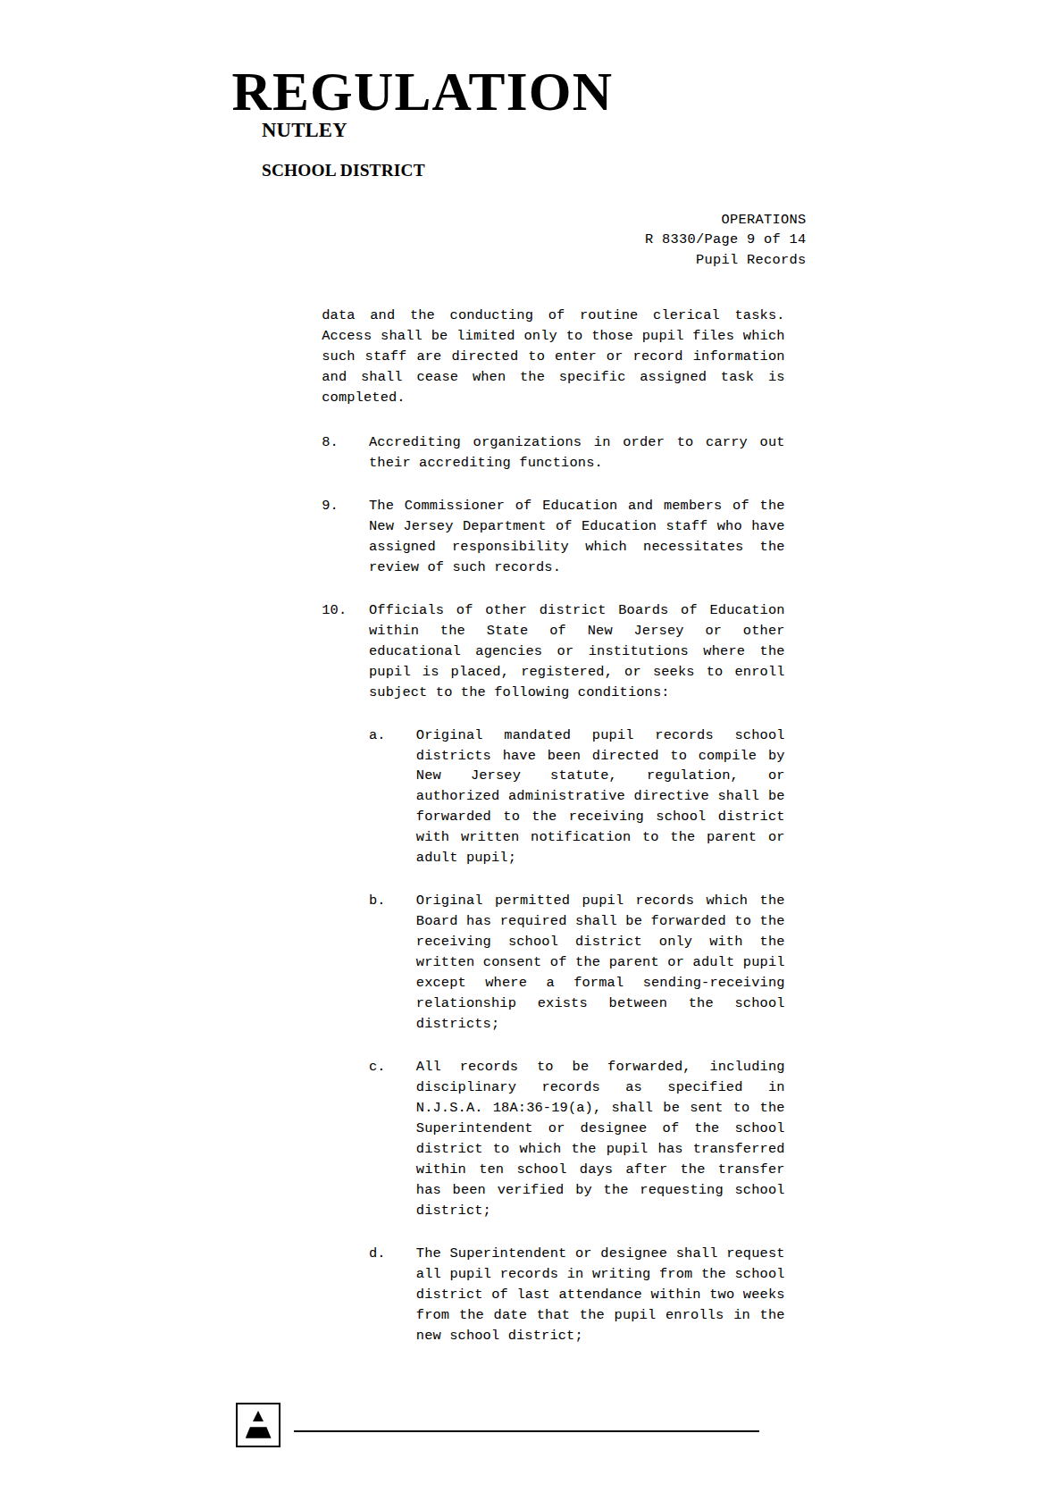REGULATION NUTLEY SCHOOL DISTRICT
OPERATIONS
R 8330/Page 9 of 14
Pupil Records
data and the conducting of routine clerical tasks. Access shall be limited only to those pupil files which such staff are directed to enter or record information and shall cease when the specific assigned task is completed.
8.
Accrediting organizations in order to carry out their accrediting functions.
9.
The Commissioner of Education and members of the New Jersey Department of Education staff who have assigned responsibility which necessitates the review of such records.
10.
Officials of other district Boards of Education within the State of New Jersey or other educational agencies or institutions where the pupil is placed, registered, or seeks to enroll subject to the following conditions:
a.
Original mandated pupil records school districts have been directed to compile by New Jersey statute, regulation, or authorized administrative directive shall be forwarded to the receiving school district with written notification to the parent or adult pupil;
b.
Original permitted pupil records which the Board has required shall be forwarded to the receiving school district only with the written consent of the parent or adult pupil except where a formal sending-receiving relationship exists between the school districts;
c.
All records to be forwarded, including disciplinary records as specified in N.J.S.A. 18A:36-19(a), shall be sent to the Superintendent or designee of the school district to which the pupil has transferred within ten school days after the transfer has been verified by the requesting school district;
d.
The Superintendent or designee shall request all pupil records in writing from the school district of last attendance within two weeks from the date that the pupil enrolls in the new school district;